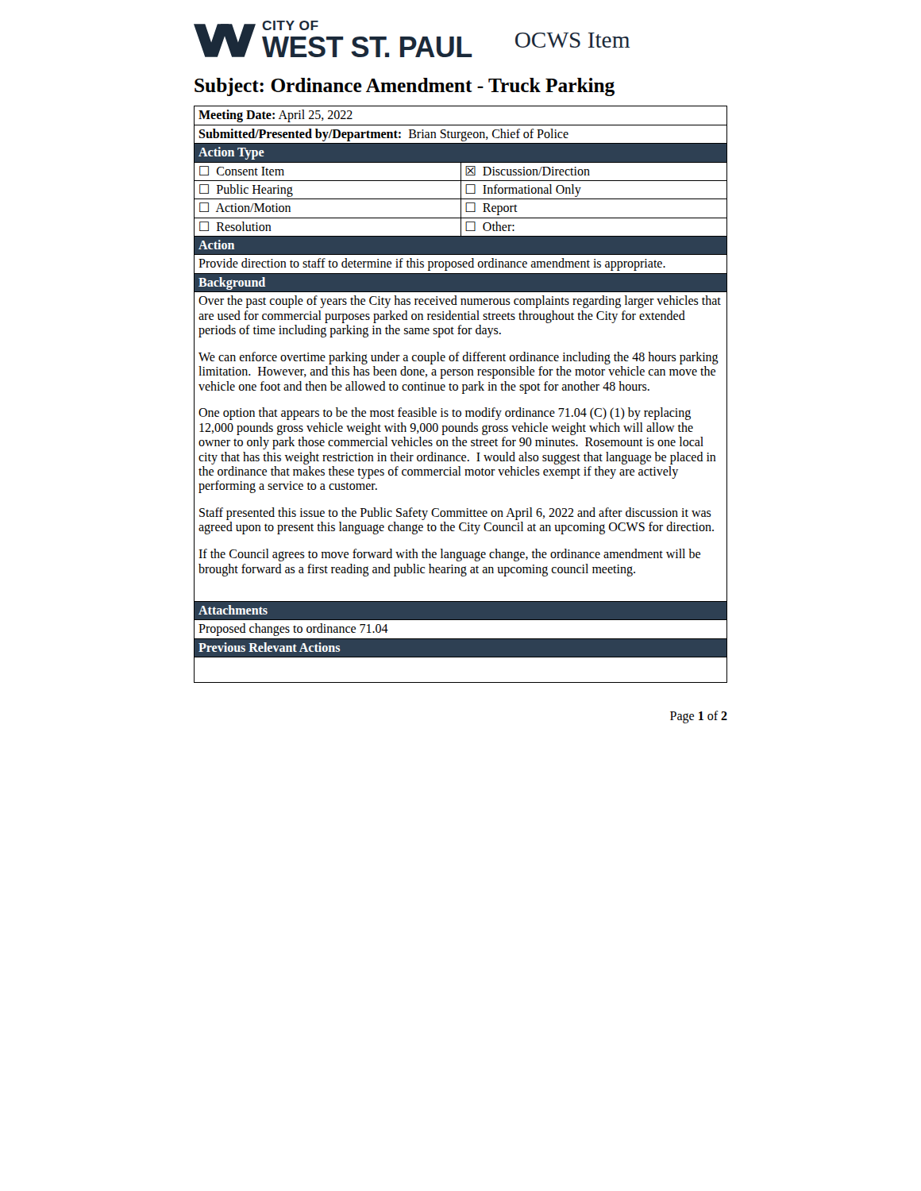CITY OF WEST ST. PAUL
OCWS Item
Subject: Ordinance Amendment - Truck Parking
| Meeting Date: April 25, 2022 |
| Submitted/Presented by/Department: Brian Sturgeon, Chief of Police |
| Action Type |
| ☐ Consent Item | ☒ Discussion/Direction |
| ☐ Public Hearing | ☐ Informational Only |
| ☐ Action/Motion | ☐ Report |
| ☐ Resolution | ☐ Other: |
| Action |
| Provide direction to staff to determine if this proposed ordinance amendment is appropriate. |
| Background |
| Over the past couple of years the City has received numerous complaints regarding larger vehicles that are used for commercial purposes parked on residential streets throughout the City for extended periods of time including parking in the same spot for days. We can enforce overtime parking under a couple of different ordinance including the 48 hours parking limitation. However, and this has been done, a person responsible for the motor vehicle can move the vehicle one foot and then be allowed to continue to park in the spot for another 48 hours. One option that appears to be the most feasible is to modify ordinance 71.04 (C) (1) by replacing 12,000 pounds gross vehicle weight with 9,000 pounds gross vehicle weight which will allow the owner to only park those commercial vehicles on the street for 90 minutes. Rosemount is one local city that has this weight restriction in their ordinance. I would also suggest that language be placed in the ordinance that makes these types of commercial motor vehicles exempt if they are actively performing a service to a customer. Staff presented this issue to the Public Safety Committee on April 6, 2022 and after discussion it was agreed upon to present this language change to the City Council at an upcoming OCWS for direction. If the Council agrees to move forward with the language change, the ordinance amendment will be brought forward as a first reading and public hearing at an upcoming council meeting. |
| Attachments |
| Proposed changes to ordinance 71.04 |
| Previous Relevant Actions |
Page 1 of 2